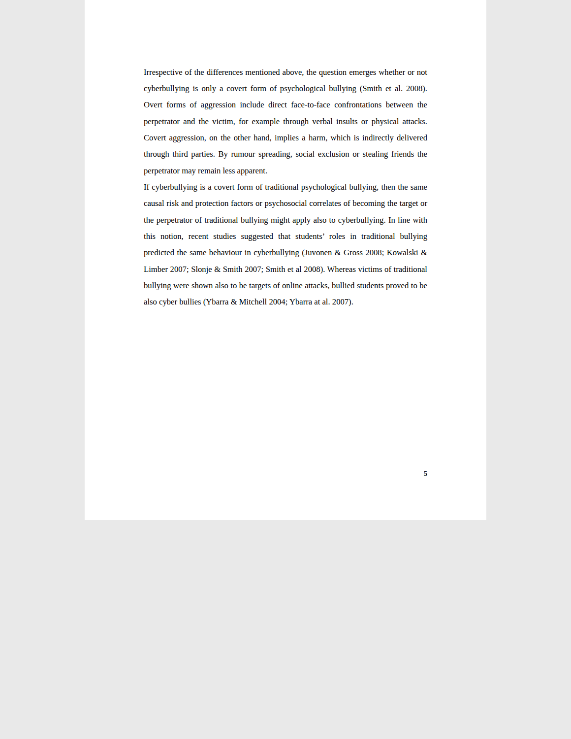Irrespective of the differences mentioned above, the question emerges whether or not cyberbullying is only a covert form of psychological bullying (Smith et al. 2008). Overt forms of aggression include direct face-to-face confrontations between the perpetrator and the victim, for example through verbal insults or physical attacks. Covert aggression, on the other hand, implies a harm, which is indirectly delivered through third parties. By rumour spreading, social exclusion or stealing friends the perpetrator may remain less apparent.
If cyberbullying is a covert form of traditional psychological bullying, then the same causal risk and protection factors or psychosocial correlates of becoming the target or the perpetrator of traditional bullying might apply also to cyberbullying. In line with this notion, recent studies suggested that students’ roles in traditional bullying predicted the same behaviour in cyberbullying (Juvonen & Gross 2008; Kowalski & Limber 2007; Slonje & Smith 2007; Smith et al 2008). Whereas victims of traditional bullying were shown also to be targets of online attacks, bullied students proved to be also cyber bullies (Ybarra & Mitchell 2004; Ybarra at al. 2007).
5